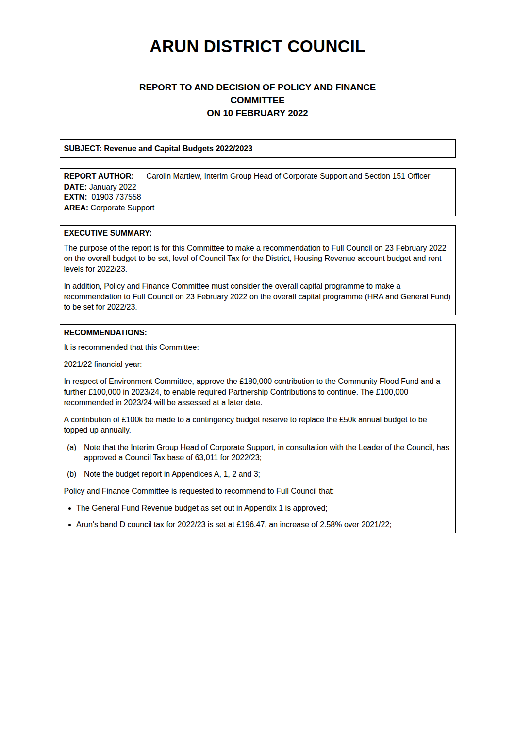ARUN DISTRICT COUNCIL
REPORT TO AND DECISION OF POLICY AND FINANCE
COMMITTEE
ON 10 FEBRUARY 2022
SUBJECT: Revenue and Capital Budgets 2022/2023
REPORT AUTHOR: Carolin Martlew, Interim Group Head of Corporate Support and Section 151 Officer
DATE: January 2022
EXTN: 01903 737558
AREA: Corporate Support
EXECUTIVE SUMMARY:
The purpose of the report is for this Committee to make a recommendation to Full Council on 23 February 2022 on the overall budget to be set, level of Council Tax for the District, Housing Revenue account budget and rent levels for 2022/23.
In addition, Policy and Finance Committee must consider the overall capital programme to make a recommendation to Full Council on 23 February 2022 on the overall capital programme (HRA and General Fund) to be set for 2022/23.
RECOMMENDATIONS:
It is recommended that this Committee:
2021/22 financial year:
In respect of Environment Committee, approve the £180,000 contribution to the Community Flood Fund and a further £100,000 in 2023/24, to enable required Partnership Contributions to continue. The £100,000 recommended in 2023/24 will be assessed at a later date.
A contribution of £100k be made to a contingency budget reserve to replace the £50k annual budget to be topped up annually.
(a) Note that the Interim Group Head of Corporate Support, in consultation with the Leader of the Council, has approved a Council Tax base of 63,011 for 2022/23;
(b) Note the budget report in Appendices A, 1, 2 and 3;
Policy and Finance Committee is requested to recommend to Full Council that:
The General Fund Revenue budget as set out in Appendix 1 is approved;
Arun's band D council tax for 2022/23 is set at £196.47, an increase of 2.58% over 2021/22;